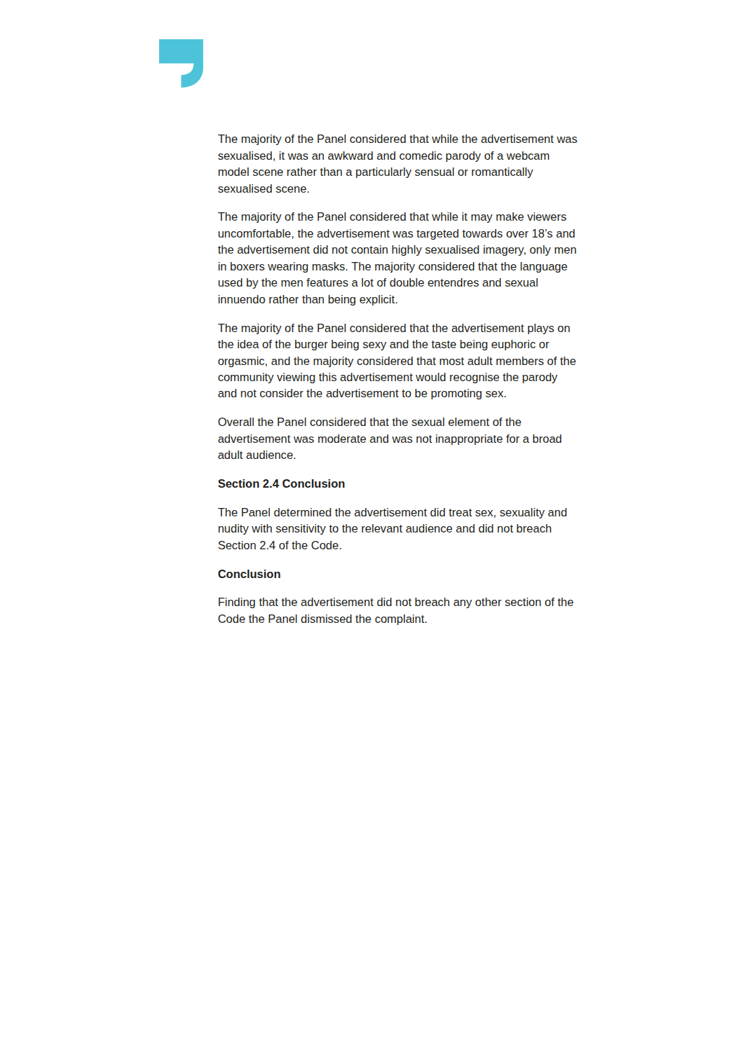The majority of the Panel considered that while the advertisement was sexualised, it was an awkward and comedic parody of a webcam model scene rather than a particularly sensual or romantically sexualised scene.
The majority of the Panel considered that while it may make viewers uncomfortable, the advertisement was targeted towards over 18’s and the advertisement did not contain highly sexualised imagery, only men in boxers wearing masks. The majority considered that the language used by the men features a lot of double entendres and sexual innuendo rather than being explicit.
The majority of the Panel considered that the advertisement plays on the idea of the burger being sexy and the taste being euphoric or orgasmic, and the majority considered that most adult members of the community viewing this advertisement would recognise the parody and not consider the advertisement to be promoting sex.
Overall the Panel considered that the sexual element of the advertisement was moderate and was not inappropriate for a broad adult audience.
Section 2.4 Conclusion
The Panel determined the advertisement did treat sex, sexuality and nudity with sensitivity to the relevant audience and did not breach Section 2.4 of the Code.
Conclusion
Finding that the advertisement did not breach any other section of the Code the Panel dismissed the complaint.